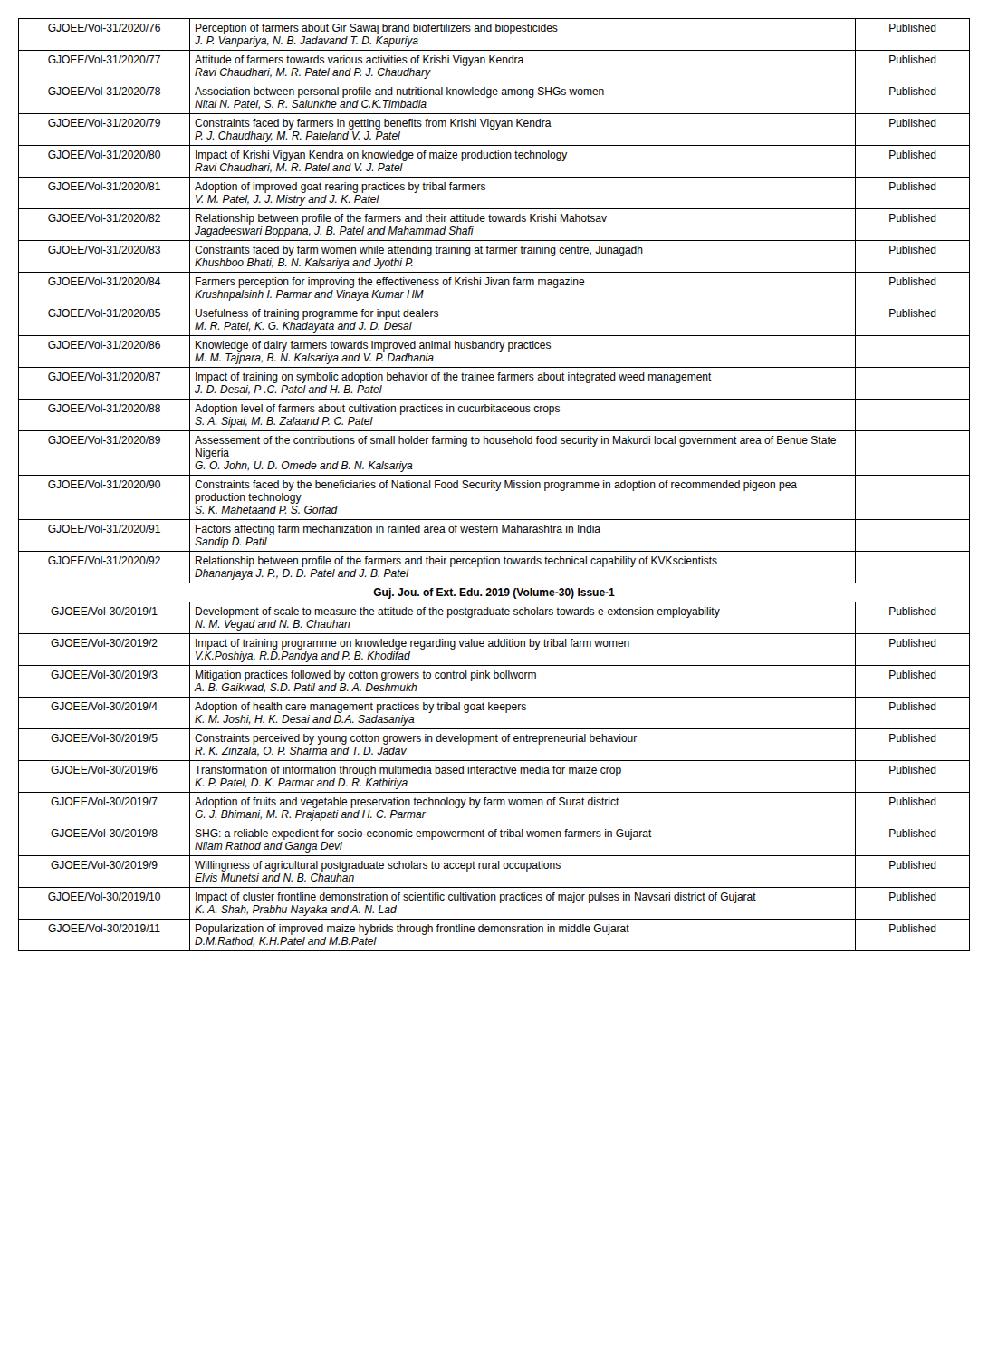| GJOEE/Vol-31/2020/76 | Perception of farmers about Gir Sawaj brand biofertilizers and biopesticides J. P. Vanpariya, N. B. Jadavand T. D. Kapuriya | Published |
| GJOEE/Vol-31/2020/77 | Attitude of farmers towards various activities of Krishi Vigyan Kendra Ravi Chaudhari, M. R. Patel and P. J. Chaudhary | Published |
| GJOEE/Vol-31/2020/78 | Association between personal profile and nutritional knowledge among SHGs women Nital N. Patel, S. R. Salunkhe and C.K.Timbadia | Published |
| GJOEE/Vol-31/2020/79 | Constraints faced by farmers in getting benefits from Krishi Vigyan Kendra P. J. Chaudhary, M. R. Pateland V. J. Patel | Published |
| GJOEE/Vol-31/2020/80 | Impact of Krishi Vigyan Kendra on knowledge of maize production technology Ravi Chaudhari, M. R. Patel and V. J. Patel | Published |
| GJOEE/Vol-31/2020/81 | Adoption of improved goat rearing practices by tribal farmers V. M. Patel, J. J. Mistry and J. K. Patel | Published |
| GJOEE/Vol-31/2020/82 | Relationship between profile of the farmers and their attitude towards Krishi Mahotsav Jagadeeswari Boppana, J. B. Patel and Mahammad Shafi | Published |
| GJOEE/Vol-31/2020/83 | Constraints faced by farm women while attending training at farmer training centre, Junagadh Khushboo Bhati, B. N. Kalsariya and Jyothi P. | Published |
| GJOEE/Vol-31/2020/84 | Farmers perception for improving the effectiveness of Krishi Jivan farm magazine Krushnpalsinh I. Parmar and Vinaya Kumar HM | Published |
| GJOEE/Vol-31/2020/85 | Usefulness of training programme for input dealers M. R. Patel, K. G. Khadayata and J. D. Desai | Published |
| GJOEE/Vol-31/2020/86 | Knowledge of dairy farmers towards improved animal husbandry practices M. M. Tajpara, B. N. Kalsariya and V. P. Dadhania | |
| GJOEE/Vol-31/2020/87 | Impact of training on symbolic adoption behavior of the trainee farmers about integrated weed management J. D. Desai, P .C. Patel and H. B. Patel | |
| GJOEE/Vol-31/2020/88 | Adoption level of farmers about cultivation practices in cucurbitaceous crops S. A. Sipai, M. B. Zalaand P. C. Patel | |
| GJOEE/Vol-31/2020/89 | Assessement of the contributions of small holder farming to household food security in Makurdi local government area of Benue State Nigeria G. O. John, U. D. Omede and B. N. Kalsariya | |
| GJOEE/Vol-31/2020/90 | Constraints faced by the beneficiaries of National Food Security Mission programme in adoption of recommended pigeon pea production technology S. K. Mahetaand P. S. Gorfad | |
| GJOEE/Vol-31/2020/91 | Factors affecting farm mechanization in rainfed area of western Maharashtra in India Sandip D. Patil | |
| GJOEE/Vol-31/2020/92 | Relationship between profile of the farmers and their perception towards technical capability of KVKscientists Dhananjaya J. P., D. D. Patel and J. B. Patel | |
| Guj. Jou. of Ext. Edu. 2019 (Volume-30) Issue-1 |
| GJOEE/Vol-30/2019/1 | Development of scale to measure the attitude of the postgraduate scholars towards e-extension employability N. M. Vegad and N. B. Chauhan | Published |
| GJOEE/Vol-30/2019/2 | Impact of training programme on knowledge regarding value addition by tribal farm women V.K.Poshiya, R.D.Pandya and P. B. Khodifad | Published |
| GJOEE/Vol-30/2019/3 | Mitigation practices followed by cotton growers to control pink bollworm A. B. Gaikwad, S.D. Patil and B. A. Deshmukh | Published |
| GJOEE/Vol-30/2019/4 | Adoption of health care management practices by tribal goat keepers K. M. Joshi, H. K. Desai and D.A. Sadasaniya | Published |
| GJOEE/Vol-30/2019/5 | Constraints perceived by young cotton growers in development of entrepreneurial behaviour R. K. Zinzala, O. P. Sharma and T. D. Jadav | Published |
| GJOEE/Vol-30/2019/6 | Transformation of information through multimedia based interactive media for maize crop K. P. Patel, D. K. Parmar and D. R. Kathiriya | Published |
| GJOEE/Vol-30/2019/7 | Adoption of fruits and vegetable preservation technology by farm women of Surat district G. J. Bhimani, M. R. Prajapati and H. C. Parmar | Published |
| GJOEE/Vol-30/2019/8 | SHG: a reliable expedient for socio-economic empowerment of tribal women farmers in Gujarat Nilam Rathod and Ganga Devi | Published |
| GJOEE/Vol-30/2019/9 | Willingness of agricultural postgraduate scholars to accept rural occupations Elvis Munetsi and N. B. Chauhan | Published |
| GJOEE/Vol-30/2019/10 | Impact of cluster frontline demonstration of scientific cultivation practices of major pulses in Navsari district of Gujarat K. A. Shah, Prabhu Nayaka and A. N. Lad | Published |
| GJOEE/Vol-30/2019/11 | Popularization of improved maize hybrids through frontline demonsration in middle Gujarat D.M.Rathod, K.H.Patel and M.B.Patel | Published |